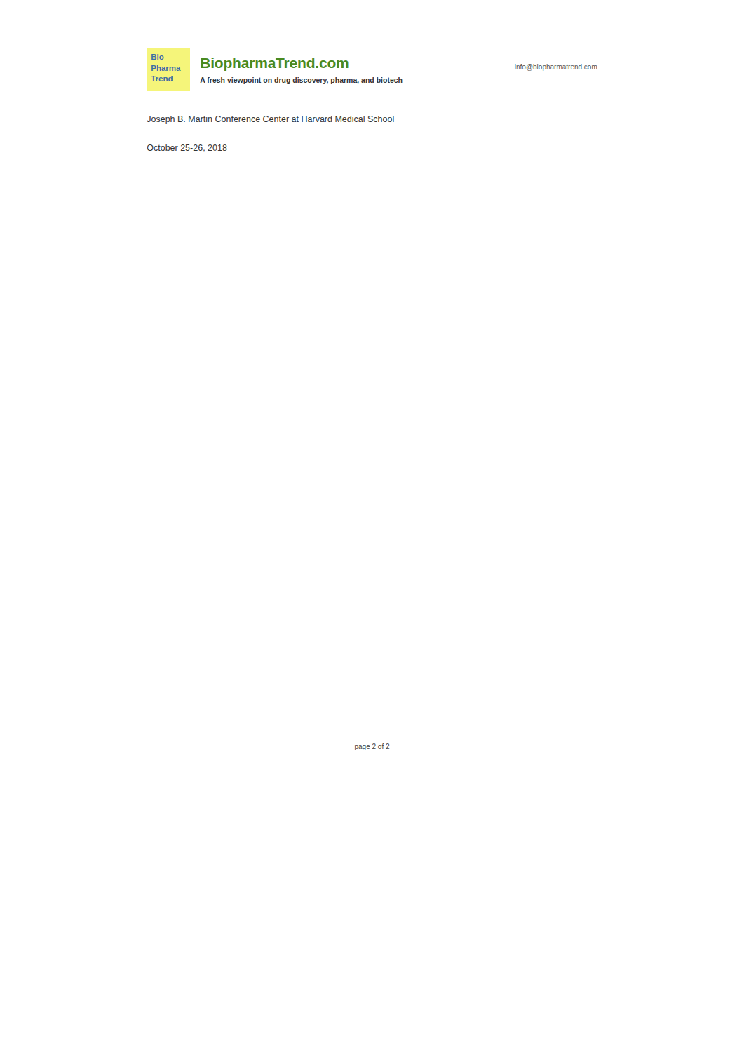Bio
Pharma
Trend
BiopharmaTrend.com
A fresh viewpoint on drug discovery, pharma, and biotech
info@biopharmatrend.com
Joseph B. Martin Conference Center at Harvard Medical School
October 25-26, 2018
page 2 of 2